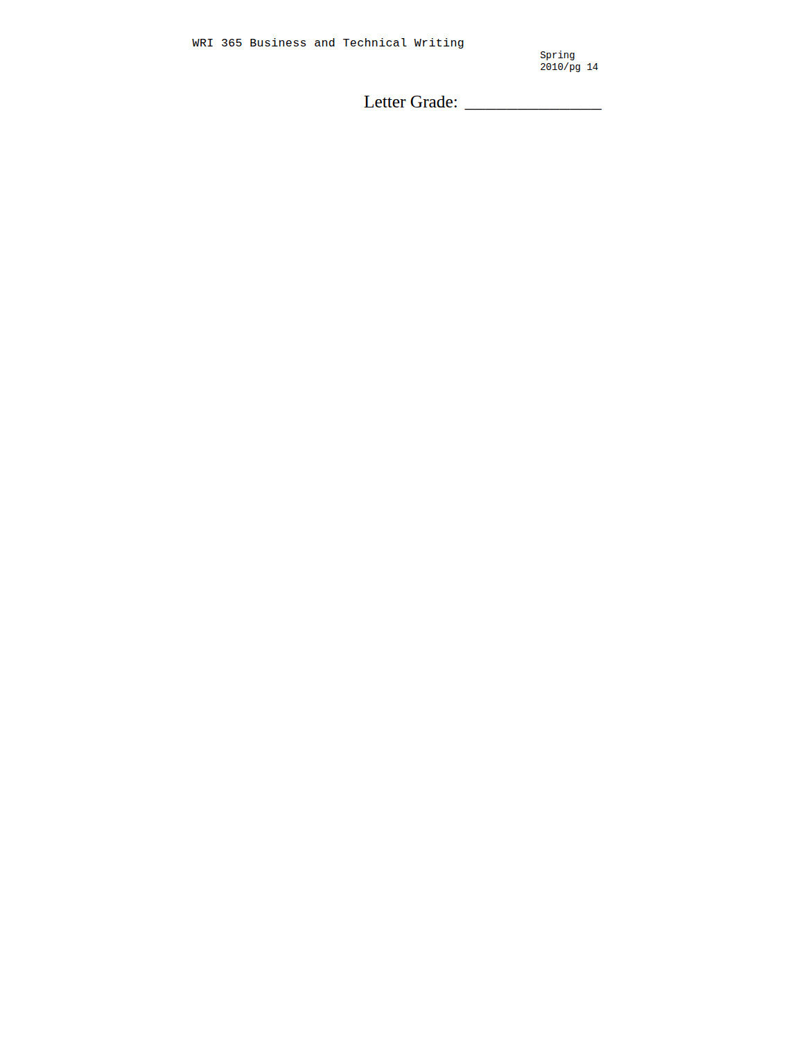WRI 365 Business and Technical Writing
Spring
2010/pg 14
Letter Grade: _____________